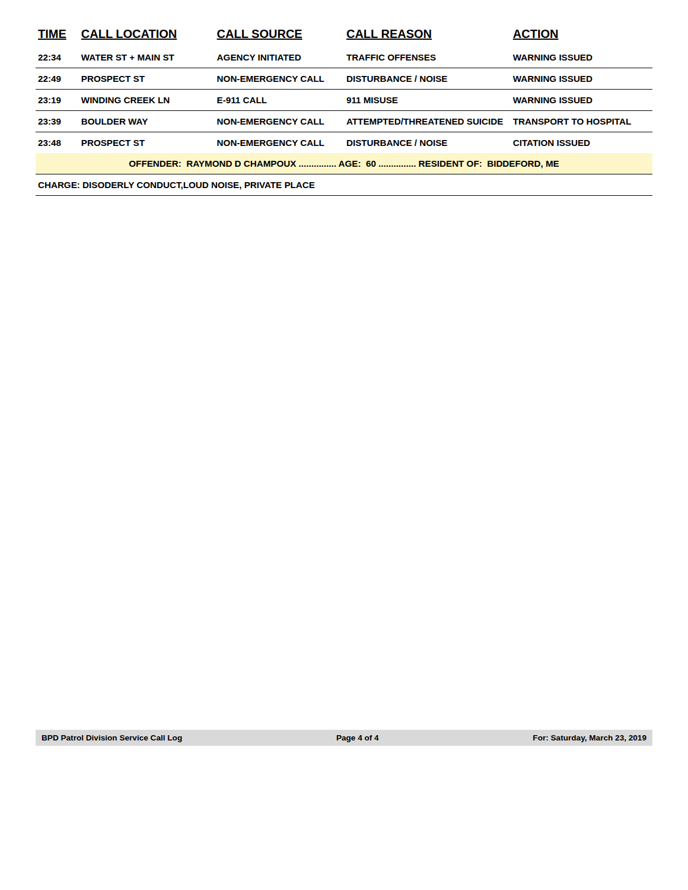| TIME | CALL LOCATION | CALL SOURCE | CALL REASON | ACTION |
| --- | --- | --- | --- | --- |
| 22:34 | WATER ST + MAIN ST | AGENCY INITIATED | TRAFFIC OFFENSES | WARNING ISSUED |
| 22:49 | PROSPECT ST | NON-EMERGENCY CALL | DISTURBANCE / NOISE | WARNING ISSUED |
| 23:19 | WINDING CREEK LN | E-911 CALL | 911 MISUSE | WARNING ISSUED |
| 23:39 | BOULDER WAY | NON-EMERGENCY CALL | ATTEMPTED/THREATENED SUICIDE | TRANSPORT TO HOSPITAL |
| 23:48 | PROSPECT ST | NON-EMERGENCY CALL | DISTURBANCE / NOISE | CITATION ISSUED |
| OFFENDER: RAYMOND D CHAMPOUX ............... AGE: 60 ............... RESIDENT OF: BIDDEFORD, ME |
| CHARGE: DISODERLY CONDUCT,LOUD NOISE, PRIVATE PLACE |
BPD Patrol Division Service Call Log Page 4 of 4 For: Saturday, March 23, 2019